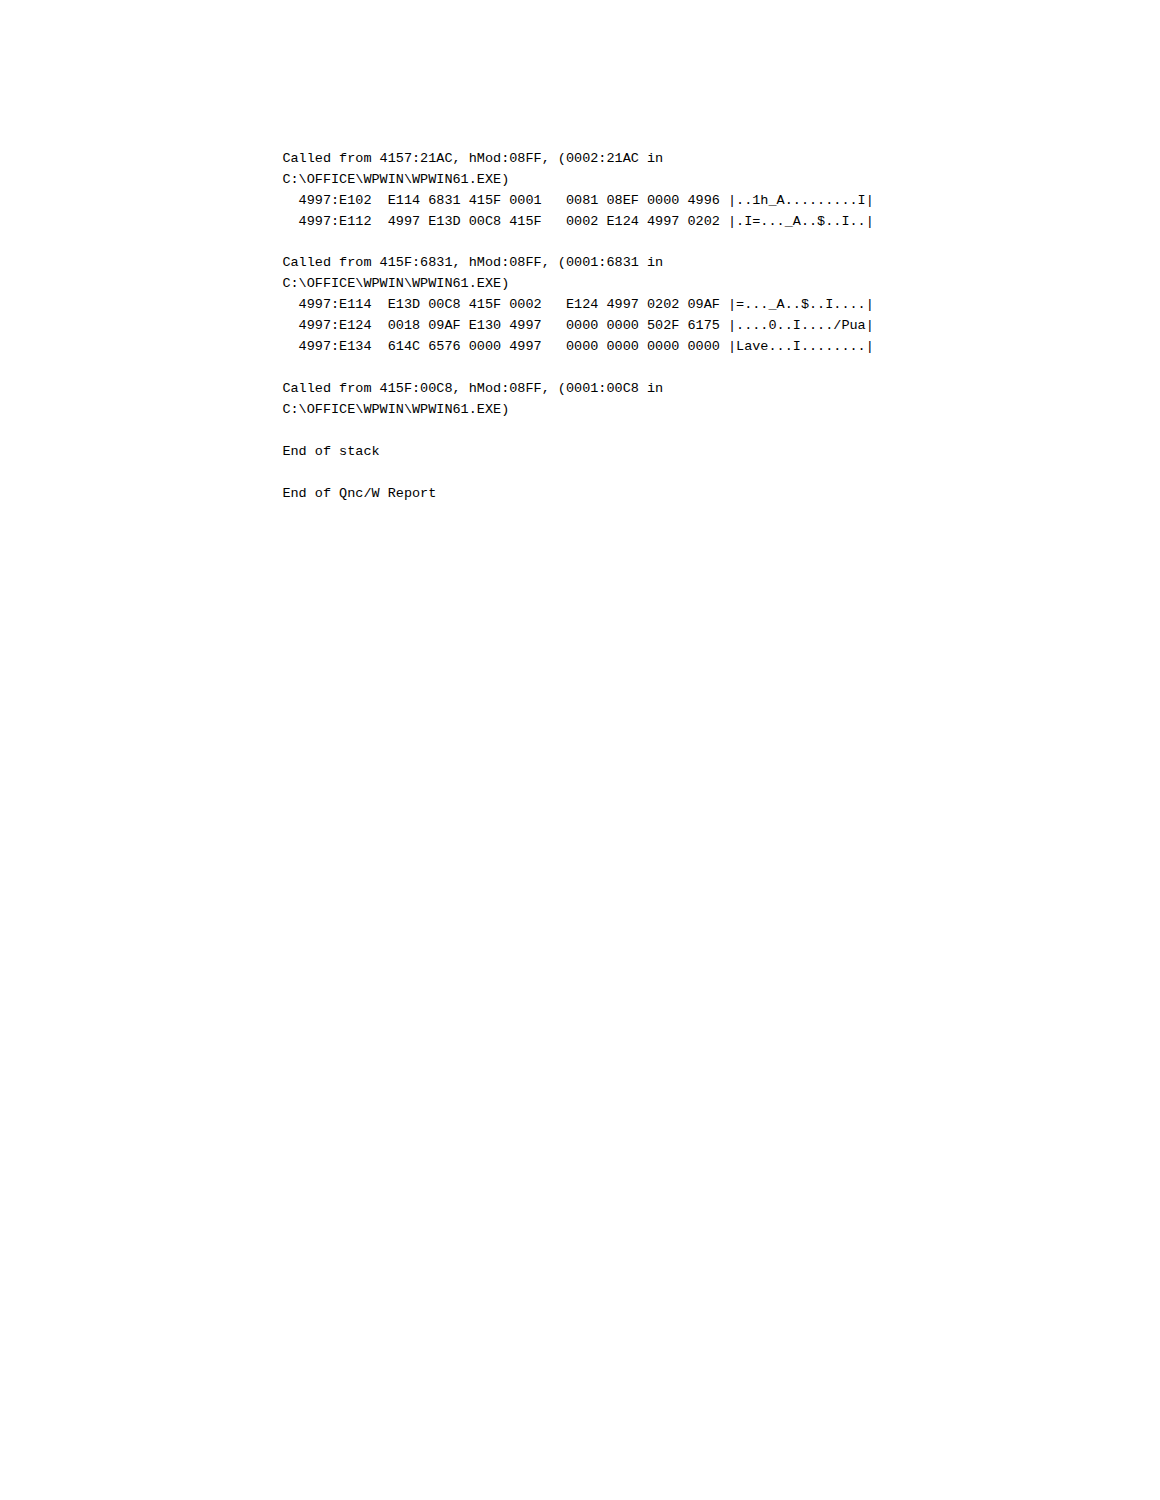Called from 4157:21AC, hMod:08FF, (0002:21AC in
C:\OFFICE\WPWIN\WPWIN61.EXE)
  4997:E102  E114 6831 415F 0001   0081 08EF 0000 4996 |..1h_A.........I|
  4997:E112  4997 E13D 00C8 415F   0002 E124 4997 0202 |.I=..._A..$..I..|

Called from 415F:6831, hMod:08FF, (0001:6831 in
C:\OFFICE\WPWIN\WPWIN61.EXE)
  4997:E114  E13D 00C8 415F 0002   E124 4997 0202 09AF |=..._A..$..I....|
  4997:E124  0018 09AF E130 4997   0000 0000 502F 6175 |....0..I..../Pua|
  4997:E134  614C 6576 0000 4997   0000 0000 0000 0000 |Lave...I........|

Called from 415F:00C8, hMod:08FF, (0001:00C8 in
C:\OFFICE\WPWIN\WPWIN61.EXE)

End of stack

End of Qnc/W Report